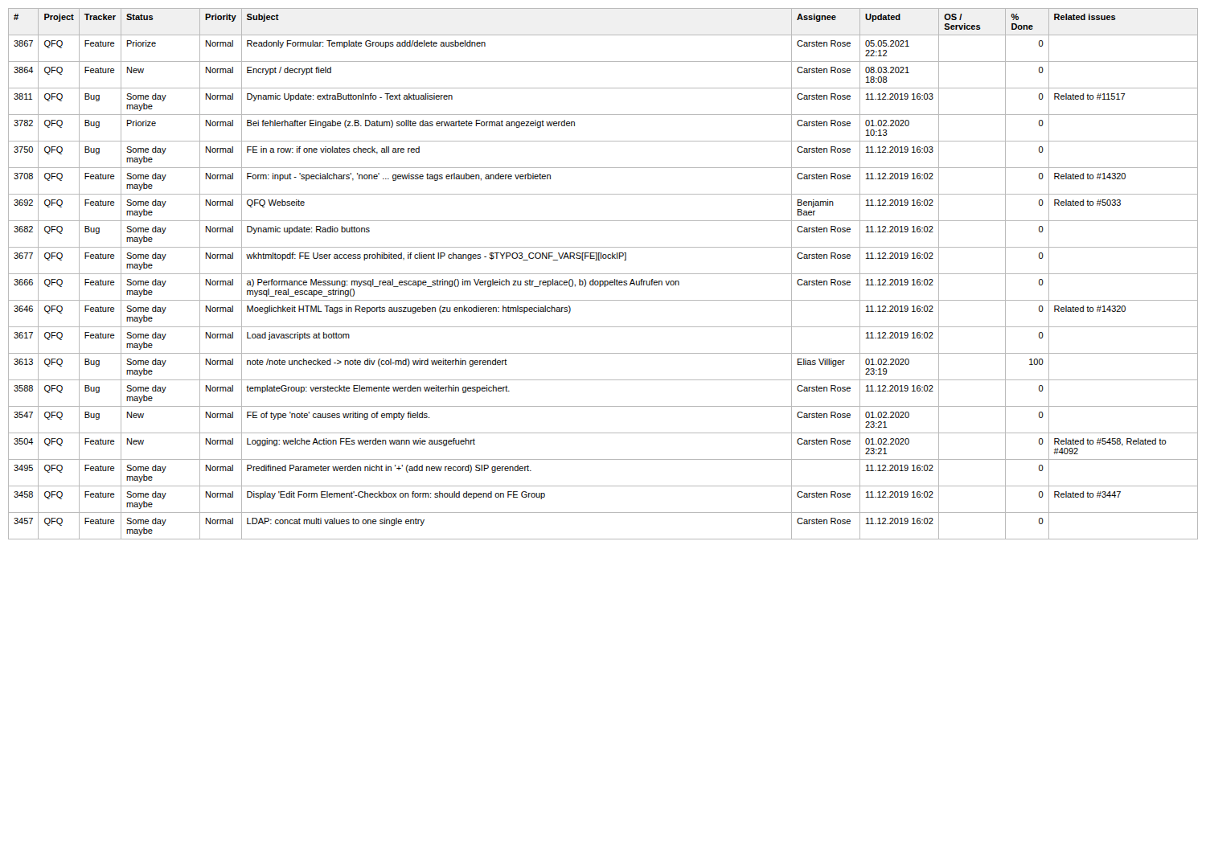| # | Project | Tracker | Status | Priority | Subject | Assignee | Updated | OS / Services | % Done | Related issues |
| --- | --- | --- | --- | --- | --- | --- | --- | --- | --- | --- |
| 3867 | QFQ | Feature | Priorize | Normal | Readonly Formular: Template Groups add/delete ausbeldnen | Carsten Rose | 05.05.2021 22:12 | | 0 | |
| 3864 | QFQ | Feature | New | Normal | Encrypt / decrypt field | Carsten Rose | 08.03.2021 18:08 | | 0 | |
| 3811 | QFQ | Bug | Some day maybe | Normal | Dynamic Update: extraButtonInfo - Text aktualisieren | Carsten Rose | 11.12.2019 16:03 | | 0 | Related to #11517 |
| 3782 | QFQ | Bug | Priorize | Normal | Bei fehlerhafter Eingabe (z.B. Datum) sollte das erwartete Format angezeigt werden | Carsten Rose | 01.02.2020 10:13 | | 0 | |
| 3750 | QFQ | Bug | Some day maybe | Normal | FE in a row: if one violates check, all are red | Carsten Rose | 11.12.2019 16:03 | | 0 | |
| 3708 | QFQ | Feature | Some day maybe | Normal | Form: input - 'specialchars', 'none' ... gewisse tags erlauben, andere verbieten | Carsten Rose | 11.12.2019 16:02 | | 0 | Related to #14320 |
| 3692 | QFQ | Feature | Some day maybe | Normal | QFQ Webseite | Benjamin Baer | 11.12.2019 16:02 | | 0 | Related to #5033 |
| 3682 | QFQ | Bug | Some day maybe | Normal | Dynamic update: Radio buttons | Carsten Rose | 11.12.2019 16:02 | | 0 | |
| 3677 | QFQ | Feature | Some day maybe | Normal | wkhtmltopdf: FE User access prohibited, if client IP changes - $TYPO3_CONF_VARS[FE][lockIP] | Carsten Rose | 11.12.2019 16:02 | | 0 | |
| 3666 | QFQ | Feature | Some day maybe | Normal | a) Performance Messung: mysql_real_escape_string() im Vergleich zu str_replace(), b) doppeltes Aufrufen von mysql_real_escape_string() | Carsten Rose | 11.12.2019 16:02 | | 0 | |
| 3646 | QFQ | Feature | Some day maybe | Normal | Moeglichkeit HTML Tags in Reports auszugeben (zu enkodieren: htmlspecialchars) | | 11.12.2019 16:02 | | 0 | Related to #14320 |
| 3617 | QFQ | Feature | Some day maybe | Normal | Load javascripts at bottom | | 11.12.2019 16:02 | | 0 | |
| 3613 | QFQ | Bug | Some day maybe | Normal | note /note unchecked -> note div (col-md) wird weiterhin gerendert | Elias Villiger | 01.02.2020 23:19 | | 100 | |
| 3588 | QFQ | Bug | Some day maybe | Normal | templateGroup: versteckte Elemente werden weiterhin gespeichert. | Carsten Rose | 11.12.2019 16:02 | | 0 | |
| 3547 | QFQ | Bug | New | Normal | FE of type 'note' causes writing of empty fields. | Carsten Rose | 01.02.2020 23:21 | | 0 | |
| 3504 | QFQ | Feature | New | Normal | Logging: welche Action FEs werden wann wie ausgefuehrt | Carsten Rose | 01.02.2020 23:21 | | 0 | Related to #5458, Related to #4092 |
| 3495 | QFQ | Feature | Some day maybe | Normal | Predifined Parameter werden nicht in '+' (add new record) SIP gerendert. | | 11.12.2019 16:02 | | 0 | |
| 3458 | QFQ | Feature | Some day maybe | Normal | Display 'Edit Form Element'-Checkbox on form: should depend on FE Group | Carsten Rose | 11.12.2019 16:02 | | 0 | Related to #3447 |
| 3457 | QFQ | Feature | Some day maybe | Normal | LDAP: concat multi values to one single entry | Carsten Rose | 11.12.2019 16:02 | | 0 | |